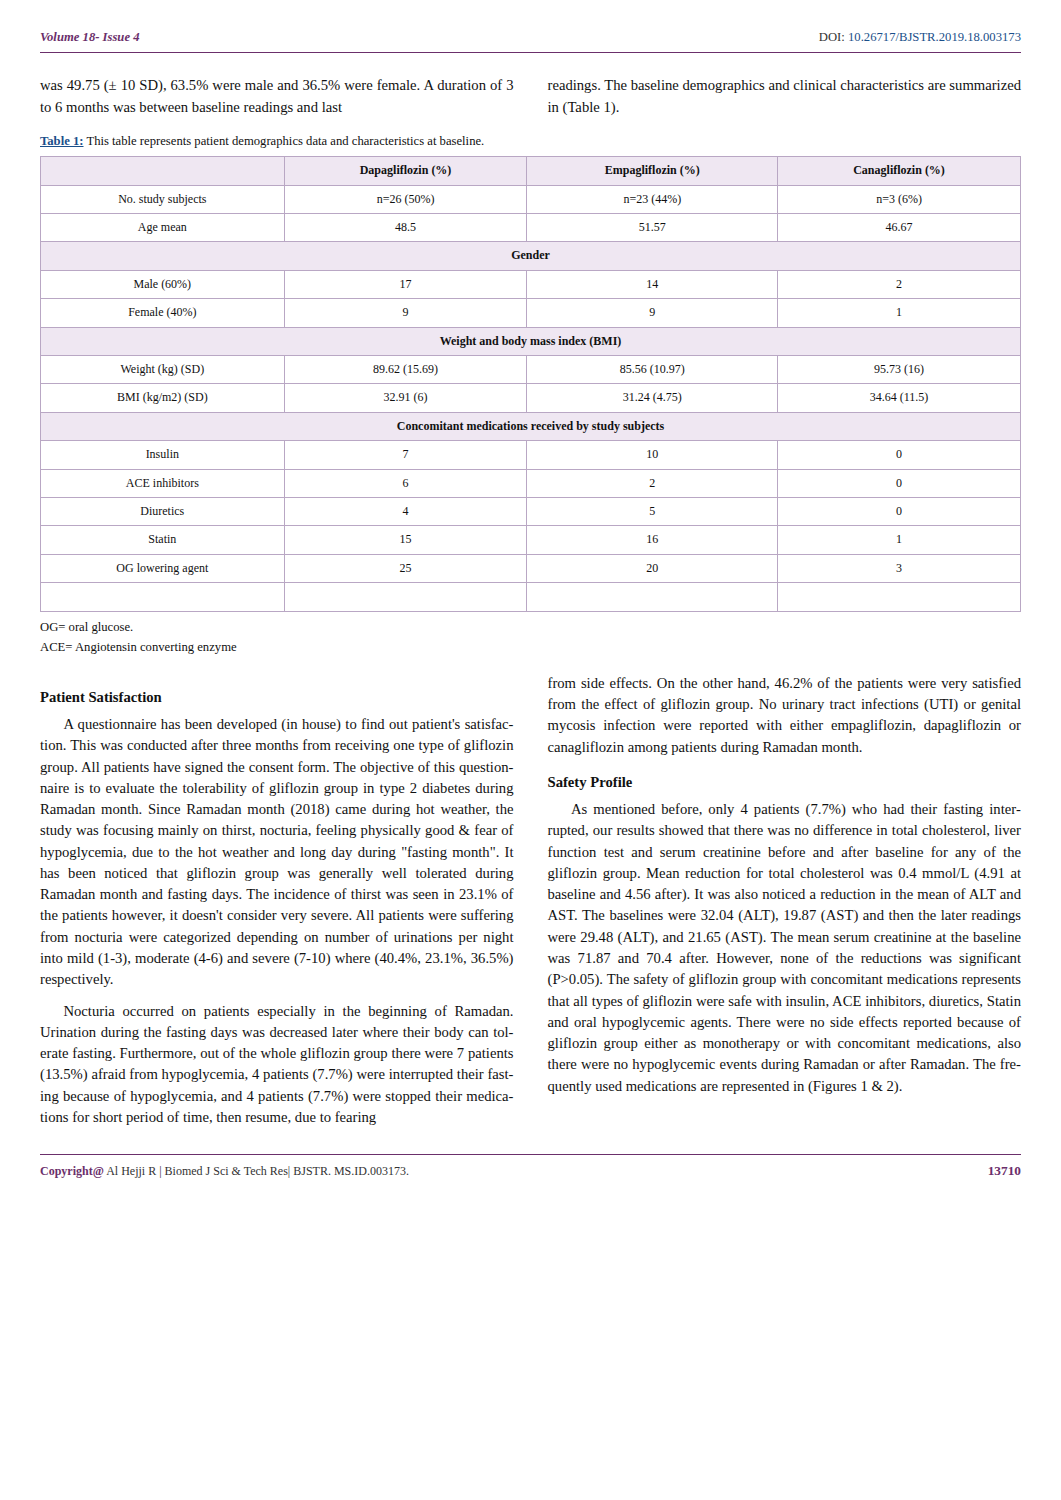Volume 18- Issue 4
DOI: 10.26717/BJSTR.2019.18.003173
was 49.75 (± 10 SD), 63.5% were male and 36.5% were female. A duration of 3 to 6 months was between baseline readings and last
readings. The baseline demographics and clinical characteristics are summarized in (Table 1).
Table 1: This table represents patient demographics data and characteristics at baseline.
| | Dapagliflozin (%) | Empagliflozin (%) | Canagliflozin (%) |
| --- | --- | --- | --- |
| No. study subjects | n=26 (50%) | n=23 (44%) | n=3 (6%) |
| Age mean | 48.5 | 51.57 | 46.67 |
| Gender |
| Male (60%) | 17 | 14 | 2 |
| Female (40%) | 9 | 9 | 1 |
| Weight and body mass index (BMI) |
| Weight (kg) (SD) | 89.62 (15.69) | 85.56 (10.97) | 95.73 (16) |
| BMI (kg/m2) (SD) | 32.91 (6) | 31.24 (4.75) | 34.64 (11.5) |
| Concomitant medications received by study subjects |
| Insulin | 7 | 10 | 0 |
| ACE inhibitors | 6 | 2 | 0 |
| Diuretics | 4 | 5 | 0 |
| Statin | 15 | 16 | 1 |
| OG lowering agent | 25 | 20 | 3 |
OG= oral glucose.
ACE= Angiotensin converting enzyme
Patient Satisfaction
A questionnaire has been developed (in house) to find out patient's satisfaction. This was conducted after three months from receiving one type of gliflozin group. All patients have signed the consent form. The objective of this questionnaire is to evaluate the tolerability of gliflozin group in type 2 diabetes during Ramadan month. Since Ramadan month (2018) came during hot weather, the study was focusing mainly on thirst, nocturia, feeling physically good & fear of hypoglycemia, due to the hot weather and long day during "fasting month". It has been noticed that gliflozin group was generally well tolerated during Ramadan month and fasting days. The incidence of thirst was seen in 23.1% of the patients however, it doesn't consider very severe. All patients were suffering from nocturia were categorized depending on number of urinations per night into mild (1-3), moderate (4-6) and severe (7-10) where (40.4%, 23.1%, 36.5%) respectively.
Nocturia occurred on patients especially in the beginning of Ramadan. Urination during the fasting days was decreased later where their body can tolerate fasting. Furthermore, out of the whole gliflozin group there were 7 patients (13.5%) afraid from hypoglycemia, 4 patients (7.7%) were interrupted their fasting because of hypoglycemia, and 4 patients (7.7%) were stopped their medications for short period of time, then resume, due to fearing
from side effects. On the other hand, 46.2% of the patients were very satisfied from the effect of gliflozin group. No urinary tract infections (UTI) or genital mycosis infection were reported with either empagliflozin, dapagliflozin or canagliflozin among patients during Ramadan month.
Safety Profile
As mentioned before, only 4 patients (7.7%) who had their fasting interrupted, our results showed that there was no difference in total cholesterol, liver function test and serum creatinine before and after baseline for any of the gliflozin group. Mean reduction for total cholesterol was 0.4 mmol/L (4.91 at baseline and 4.56 after). It was also noticed a reduction in the mean of ALT and AST. The baselines were 32.04 (ALT), 19.87 (AST) and then the later readings were 29.48 (ALT), and 21.65 (AST). The mean serum creatinine at the baseline was 71.87 and 70.4 after. However, none of the reductions was significant (P>0.05). The safety of gliflozin group with concomitant medications represents that all types of gliflozin were safe with insulin, ACE inhibitors, diuretics, Statin and oral hypoglycemic agents. There were no side effects reported because of gliflozin group either as monotherapy or with concomitant medications, also there were no hypoglycemic events during Ramadan or after Ramadan. The frequently used medications are represented in (Figures 1 & 2).
Copyright@ Al Hejji R | Biomed J Sci & Tech Res| BJSTR. MS.ID.003173.
13710